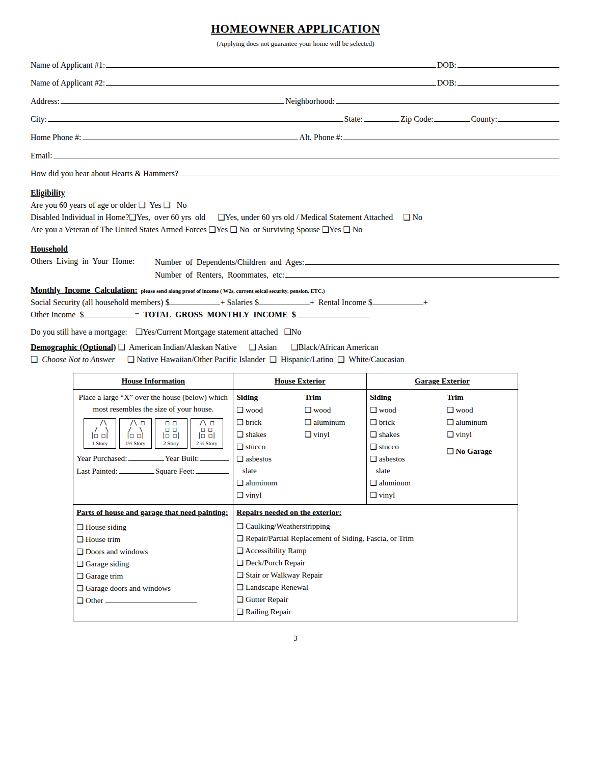HOMEOWNER APPLICATION
(Applying does not guarantee your home will be selected)
Name of Applicant #1: DOB:
Name of Applicant #2: DOB:
Address: Neighborhood:
City: State: Zip Code: County:
Home Phone #: Alt. Phone #:
Email:
How did you hear about Hearts & Hammers?
Eligibility
Are you 60 years of age or older ❑ Yes ❑ No
Disabled Individual in Home?❑Yes, over 60 yrs old ❑Yes, under 60 yrs old / Medical Statement Attached ❑ No
Are you a Veteran of The United States Armed Forces ❑Yes ❑ No or Surviving Spouse ❑Yes ❑ No
Household
Others Living in Your Home:
Number of Dependents/Children and Ages:
Number of Renters, Roommates, etc:
Monthly Income Calculation: please send along proof of income ( W2s, current soical security, pension, ETC.)
Social Security (all household members) $ + Salaries $ + Rental Income $ +
Other Income $ = TOTAL GROSS MONTHLY INCOME $
Do you still have a mortgage: ❑Yes/Current Mortgage statement attached ❑No
Demographic (Optional) ❑ American Indian/Alaskan Native ❑ Asian ❑Black/African American
❑ Choose Not to Answer ❑ Native Hawaiian/Other Pacific Islander ❑ Hispanic/Latino ❑ White/Caucasian
| House Information | House Exterior | Garage Exterior |
| --- | --- | --- |
| Place a large “X” over the house (below) which most resembles the size of your house. /\ / \ /□ □/ 1 Story /\ □ / \ /□ □/ 1½ Story □ □ □ □ /□ □/ 2 Story /\ □ □ □ /□ □/ 2 ½ Story Year Purchased: Year Built: Last Painted: Square Feet: | Siding ❑ wood ❑ brick ❑ shakes ❑ stucco ❑ asbestos slate ❑ aluminum ❑ vinyl Trim ❑ wood ❑ aluminum ❑ vinyl | Siding ❑ wood ❑ brick ❑ shakes ❑ stucco ❑ asbestos slate ❑ aluminum ❑ vinyl Trim ❑ wood ❑ aluminum ❑ vinyl ❑ No Garage |
| Parts of house and garage that need painting: ❑ House siding ❑ House trim ❑ Doors and windows ❑ Garage siding ❑ Garage trim ❑ Garage doors and windows ❑ Other | Repairs needed on the exterior: ❑ Caulking/Weatherstripping ❑ Repair/Partial Replacement of Siding, Fascia, or Trim ❑ Accessibility Ramp ❑ Deck/Porch Repair ❑ Stair or Walkway Repair ❑ Landscape Renewal ❑ Gutter Repair ❑ Railing Repair |
3